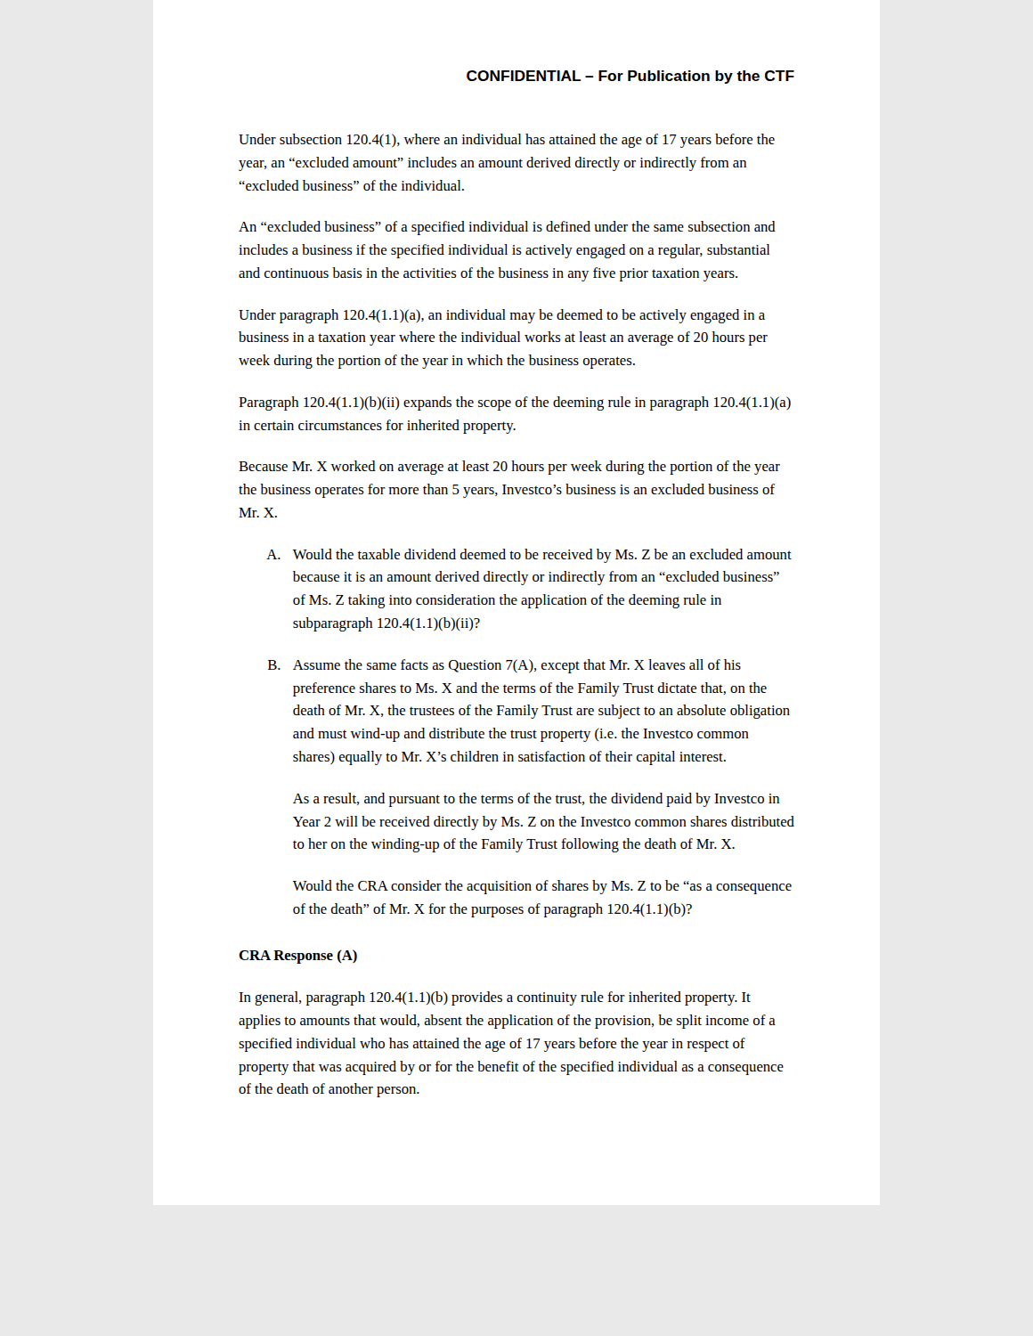CONFIDENTIAL – For Publication by the CTF
Under subsection 120.4(1), where an individual has attained the age of 17 years before the year, an “excluded amount” includes an amount derived directly or indirectly from an “excluded business” of the individual.
An “excluded business” of a specified individual is defined under the same subsection and includes a business if the specified individual is actively engaged on a regular, substantial and continuous basis in the activities of the business in any five prior taxation years.
Under paragraph 120.4(1.1)(a), an individual may be deemed to be actively engaged in a business in a taxation year where the individual works at least an average of 20 hours per week during the portion of the year in which the business operates.
Paragraph 120.4(1.1)(b)(ii) expands the scope of the deeming rule in paragraph 120.4(1.1)(a) in certain circumstances for inherited property.
Because Mr. X worked on average at least 20 hours per week during the portion of the year the business operates for more than 5 years, Investco’s business is an excluded business of Mr. X.
Would the taxable dividend deemed to be received by Ms. Z be an excluded amount because it is an amount derived directly or indirectly from an “excluded business” of Ms. Z taking into consideration the application of the deeming rule in subparagraph 120.4(1.1)(b)(ii)?
Assume the same facts as Question 7(A), except that Mr. X leaves all of his preference shares to Ms. X and the terms of the Family Trust dictate that, on the death of Mr. X, the trustees of the Family Trust are subject to an absolute obligation and must wind-up and distribute the trust property (i.e. the Investco common shares) equally to Mr. X’s children in satisfaction of their capital interest.
As a result, and pursuant to the terms of the trust, the dividend paid by Investco in Year 2 will be received directly by Ms. Z on the Investco common shares distributed to her on the winding-up of the Family Trust following the death of Mr. X.
Would the CRA consider the acquisition of shares by Ms. Z to be “as a consequence of the death” of Mr. X for the purposes of paragraph 120.4(1.1)(b)?
CRA Response (A)
In general, paragraph 120.4(1.1)(b) provides a continuity rule for inherited property. It applies to amounts that would, absent the application of the provision, be split income of a specified individual who has attained the age of 17 years before the year in respect of property that was acquired by or for the benefit of the specified individual as a consequence of the death of another person.